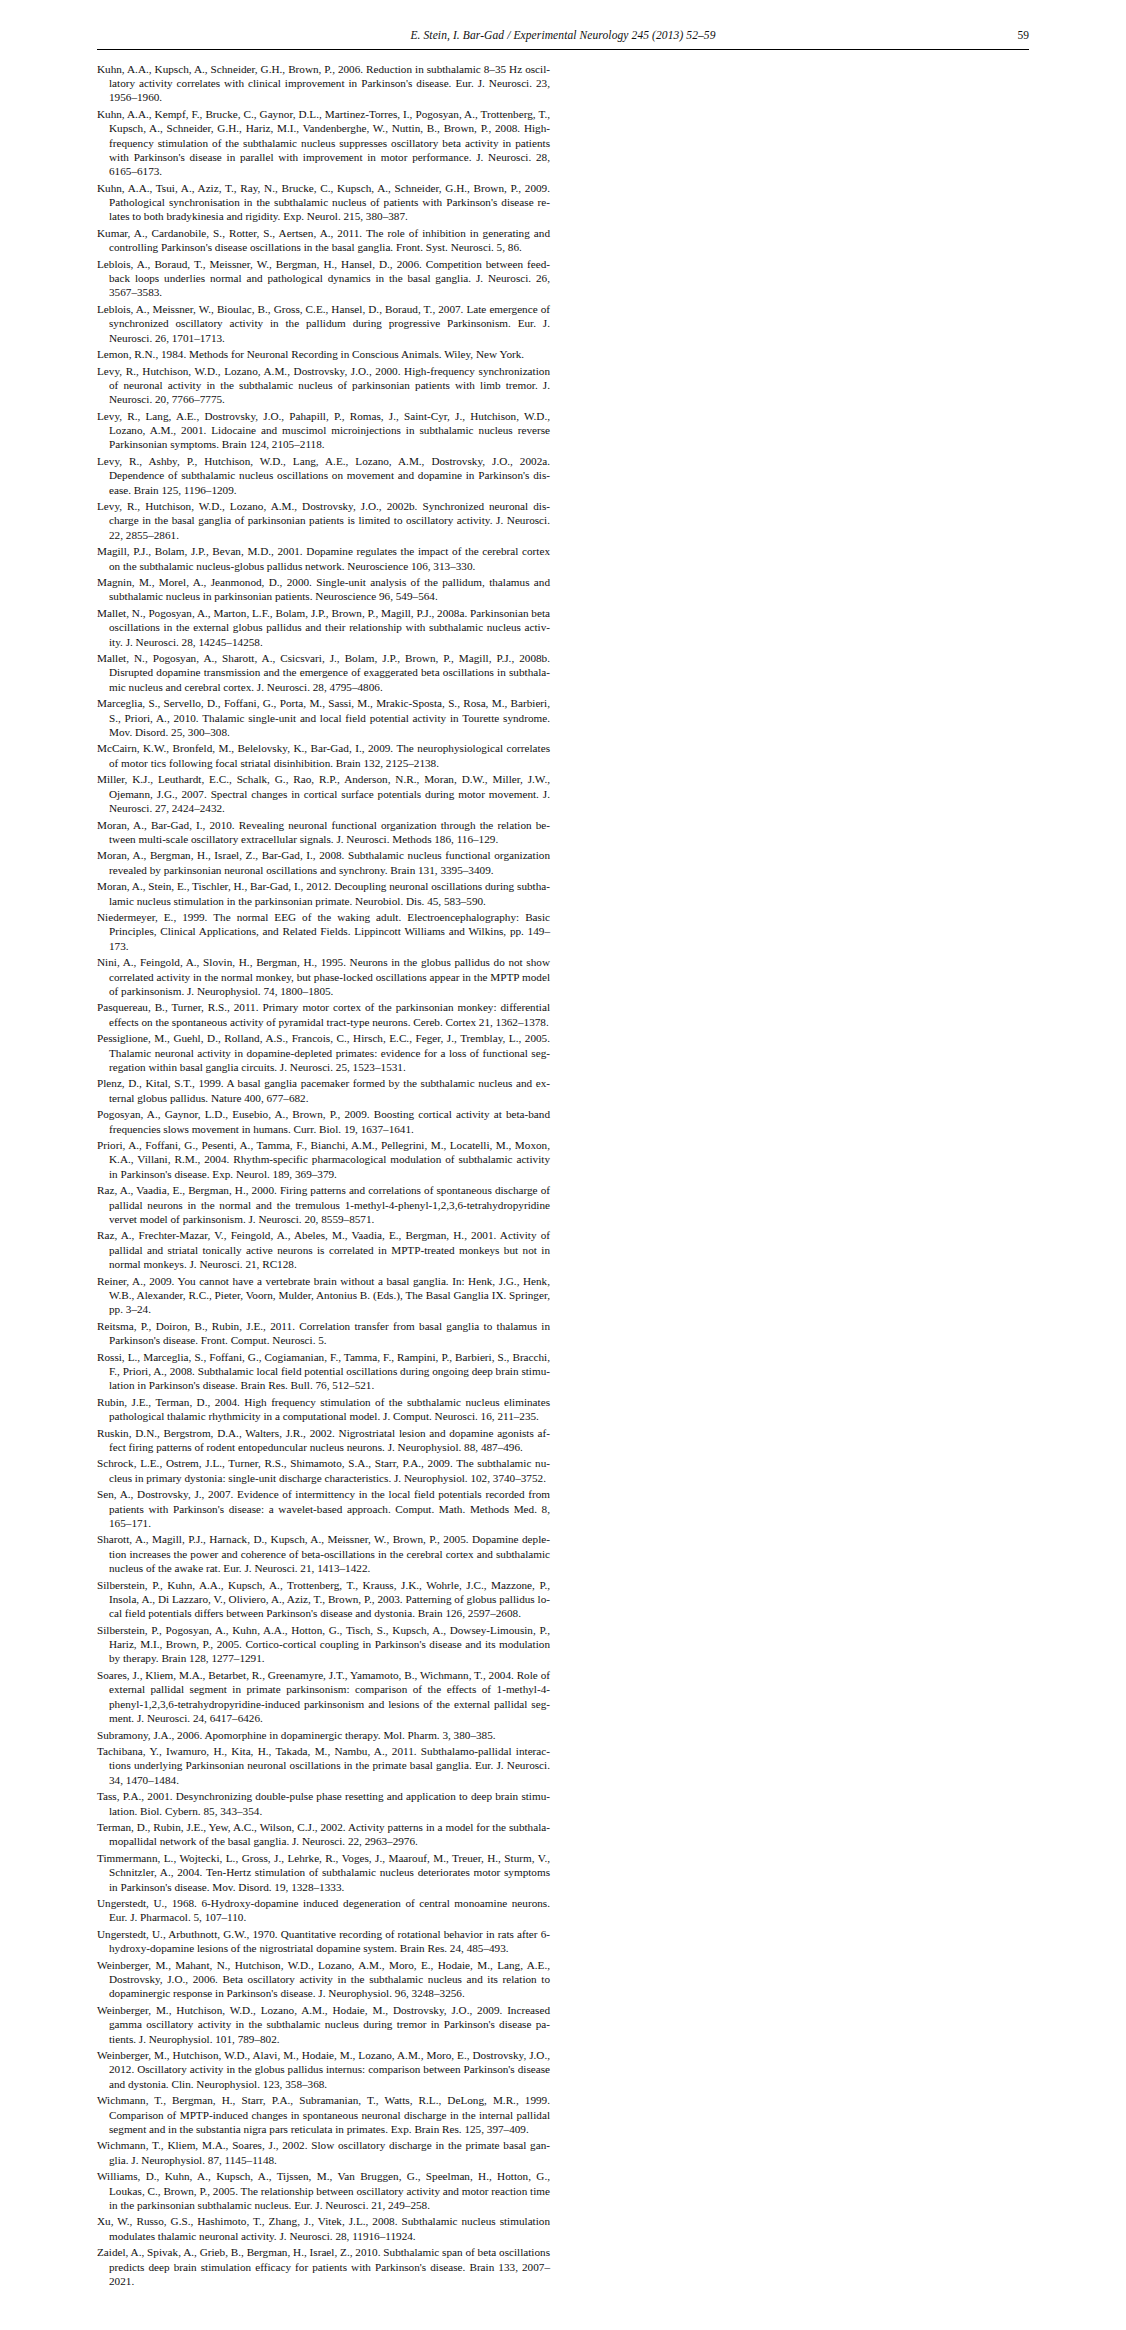E. Stein, I. Bar-Gad / Experimental Neurology 245 (2013) 52–59 59
Kuhn, A.A., Kupsch, A., Schneider, G.H., Brown, P., 2006. Reduction in subthalamic 8–35 Hz oscillatory activity correlates with clinical improvement in Parkinson's disease. Eur. J. Neurosci. 23, 1956–1960.
Kuhn, A.A., Kempf, F., Brucke, C., Gaynor, D.L., Martinez-Torres, I., Pogosyan, A., Trottenberg, T., Kupsch, A., Schneider, G.H., Hariz, M.I., Vandenberghe, W., Nuttin, B., Brown, P., 2008. High-frequency stimulation of the subthalamic nucleus suppresses oscillatory beta activity in patients with Parkinson's disease in parallel with improvement in motor performance. J. Neurosci. 28, 6165–6173.
Kuhn, A.A., Tsui, A., Aziz, T., Ray, N., Brucke, C., Kupsch, A., Schneider, G.H., Brown, P., 2009. Pathological synchronisation in the subthalamic nucleus of patients with Parkinson's disease relates to both bradykinesia and rigidity. Exp. Neurol. 215, 380–387.
Kumar, A., Cardanobile, S., Rotter, S., Aertsen, A., 2011. The role of inhibition in generating and controlling Parkinson's disease oscillations in the basal ganglia. Front. Syst. Neurosci. 5, 86.
Leblois, A., Boraud, T., Meissner, W., Bergman, H., Hansel, D., 2006. Competition between feedback loops underlies normal and pathological dynamics in the basal ganglia. J. Neurosci. 26, 3567–3583.
Leblois, A., Meissner, W., Bioulac, B., Gross, C.E., Hansel, D., Boraud, T., 2007. Late emergence of synchronized oscillatory activity in the pallidum during progressive Parkinsonism. Eur. J. Neurosci. 26, 1701–1713.
Lemon, R.N., 1984. Methods for Neuronal Recording in Conscious Animals. Wiley, New York.
Levy, R., Hutchison, W.D., Lozano, A.M., Dostrovsky, J.O., 2000. High-frequency synchronization of neuronal activity in the subthalamic nucleus of parkinsonian patients with limb tremor. J. Neurosci. 20, 7766–7775.
Levy, R., Lang, A.E., Dostrovsky, J.O., Pahapill, P., Romas, J., Saint-Cyr, J., Hutchison, W.D., Lozano, A.M., 2001. Lidocaine and muscimol microinjections in subthalamic nucleus reverse Parkinsonian symptoms. Brain 124, 2105–2118.
Levy, R., Ashby, P., Hutchison, W.D., Lang, A.E., Lozano, A.M., Dostrovsky, J.O., 2002a. Dependence of subthalamic nucleus oscillations on movement and dopamine in Parkinson's disease. Brain 125, 1196–1209.
Levy, R., Hutchison, W.D., Lozano, A.M., Dostrovsky, J.O., 2002b. Synchronized neuronal discharge in the basal ganglia of parkinsonian patients is limited to oscillatory activity. J. Neurosci. 22, 2855–2861.
Magill, P.J., Bolam, J.P., Bevan, M.D., 2001. Dopamine regulates the impact of the cerebral cortex on the subthalamic nucleus-globus pallidus network. Neuroscience 106, 313–330.
Magnin, M., Morel, A., Jeanmonod, D., 2000. Single-unit analysis of the pallidum, thalamus and subthalamic nucleus in parkinsonian patients. Neuroscience 96, 549–564.
Mallet, N., Pogosyan, A., Marton, L.F., Bolam, J.P., Brown, P., Magill, P.J., 2008a. Parkinsonian beta oscillations in the external globus pallidus and their relationship with subthalamic nucleus activity. J. Neurosci. 28, 14245–14258.
Mallet, N., Pogosyan, A., Sharott, A., Csicsvari, J., Bolam, J.P., Brown, P., Magill, P.J., 2008b. Disrupted dopamine transmission and the emergence of exaggerated beta oscillations in subthalamic nucleus and cerebral cortex. J. Neurosci. 28, 4795–4806.
Marceglia, S., Servello, D., Foffani, G., Porta, M., Sassi, M., Mrakic-Sposta, S., Rosa, M., Barbieri, S., Priori, A., 2010. Thalamic single-unit and local field potential activity in Tourette syndrome. Mov. Disord. 25, 300–308.
McCairn, K.W., Bronfeld, M., Belelovsky, K., Bar-Gad, I., 2009. The neurophysiological correlates of motor tics following focal striatal disinhibition. Brain 132, 2125–2138.
Miller, K.J., Leuthardt, E.C., Schalk, G., Rao, R.P., Anderson, N.R., Moran, D.W., Miller, J.W., Ojemann, J.G., 2007. Spectral changes in cortical surface potentials during motor movement. J. Neurosci. 27, 2424–2432.
Moran, A., Bar-Gad, I., 2010. Revealing neuronal functional organization through the relation between multi-scale oscillatory extracellular signals. J. Neurosci. Methods 186, 116–129.
Moran, A., Bergman, H., Israel, Z., Bar-Gad, I., 2008. Subthalamic nucleus functional organization revealed by parkinsonian neuronal oscillations and synchrony. Brain 131, 3395–3409.
Moran, A., Stein, E., Tischler, H., Bar-Gad, I., 2012. Decoupling neuronal oscillations during subthalamic nucleus stimulation in the parkinsonian primate. Neurobiol. Dis. 45, 583–590.
Niedermeyer, E., 1999. The normal EEG of the waking adult. Electroencephalography: Basic Principles, Clinical Applications, and Related Fields. Lippincott Williams and Wilkins, pp. 149–173.
Nini, A., Feingold, A., Slovin, H., Bergman, H., 1995. Neurons in the globus pallidus do not show correlated activity in the normal monkey, but phase-locked oscillations appear in the MPTP model of parkinsonism. J. Neurophysiol. 74, 1800–1805.
Pasquereau, B., Turner, R.S., 2011. Primary motor cortex of the parkinsonian monkey: differential effects on the spontaneous activity of pyramidal tract-type neurons. Cereb. Cortex 21, 1362–1378.
Pessiglione, M., Guehl, D., Rolland, A.S., Francois, C., Hirsch, E.C., Feger, J., Tremblay, L., 2005. Thalamic neuronal activity in dopamine-depleted primates: evidence for a loss of functional segregation within basal ganglia circuits. J. Neurosci. 25, 1523–1531.
Plenz, D., Kital, S.T., 1999. A basal ganglia pacemaker formed by the subthalamic nucleus and external globus pallidus. Nature 400, 677–682.
Pogosyan, A., Gaynor, L.D., Eusebio, A., Brown, P., 2009. Boosting cortical activity at beta-band frequencies slows movement in humans. Curr. Biol. 19, 1637–1641.
Priori, A., Foffani, G., Pesenti, A., Tamma, F., Bianchi, A.M., Pellegrini, M., Locatelli, M., Moxon, K.A., Villani, R.M., 2004. Rhythm-specific pharmacological modulation of subthalamic activity in Parkinson's disease. Exp. Neurol. 189, 369–379.
Raz, A., Vaadia, E., Bergman, H., 2000. Firing patterns and correlations of spontaneous discharge of pallidal neurons in the normal and the tremulous 1-methyl-4-phenyl-1,2,3,6-tetrahydropyridine vervet model of parkinsonism. J. Neurosci. 20, 8559–8571.
Raz, A., Frechter-Mazar, V., Feingold, A., Abeles, M., Vaadia, E., Bergman, H., 2001. Activity of pallidal and striatal tonically active neurons is correlated in MPTP-treated monkeys but not in normal monkeys. J. Neurosci. 21, RC128.
Reiner, A., 2009. You cannot have a vertebrate brain without a basal ganglia. In: Henk, J.G., Henk, W.B., Alexander, R.C., Pieter, Voorn, Mulder, Antonius B. (Eds.), The Basal Ganglia IX. Springer, pp. 3–24.
Reitsma, P., Doiron, B., Rubin, J.E., 2011. Correlation transfer from basal ganglia to thalamus in Parkinson's disease. Front. Comput. Neurosci. 5.
Rossi, L., Marceglia, S., Foffani, G., Cogiamanian, F., Tamma, F., Rampini, P., Barbieri, S., Bracchi, F., Priori, A., 2008. Subthalamic local field potential oscillations during ongoing deep brain stimulation in Parkinson's disease. Brain Res. Bull. 76, 512–521.
Rubin, J.E., Terman, D., 2004. High frequency stimulation of the subthalamic nucleus eliminates pathological thalamic rhythmicity in a computational model. J. Comput. Neurosci. 16, 211–235.
Ruskin, D.N., Bergstrom, D.A., Walters, J.R., 2002. Nigrostriatal lesion and dopamine agonists affect firing patterns of rodent entopeduncular nucleus neurons. J. Neurophysiol. 88, 487–496.
Schrock, L.E., Ostrem, J.L., Turner, R.S., Shimamoto, S.A., Starr, P.A., 2009. The subthalamic nucleus in primary dystonia: single-unit discharge characteristics. J. Neurophysiol. 102, 3740–3752.
Sen, A., Dostrovsky, J., 2007. Evidence of intermittency in the local field potentials recorded from patients with Parkinson's disease: a wavelet-based approach. Comput. Math. Methods Med. 8, 165–171.
Sharott, A., Magill, P.J., Harnack, D., Kupsch, A., Meissner, W., Brown, P., 2005. Dopamine depletion increases the power and coherence of beta-oscillations in the cerebral cortex and subthalamic nucleus of the awake rat. Eur. J. Neurosci. 21, 1413–1422.
Silberstein, P., Kuhn, A.A., Kupsch, A., Trottenberg, T., Krauss, J.K., Wohrle, J.C., Mazzone, P., Insola, A., Di Lazzaro, V., Oliviero, A., Aziz, T., Brown, P., 2003. Patterning of globus pallidus local field potentials differs between Parkinson's disease and dystonia. Brain 126, 2597–2608.
Silberstein, P., Pogosyan, A., Kuhn, A.A., Hotton, G., Tisch, S., Kupsch, A., Dowsey-Limousin, P., Hariz, M.I., Brown, P., 2005. Cortico-cortical coupling in Parkinson's disease and its modulation by therapy. Brain 128, 1277–1291.
Soares, J., Kliem, M.A., Betarbet, R., Greenamyre, J.T., Yamamoto, B., Wichmann, T., 2004. Role of external pallidal segment in primate parkinsonism: comparison of the effects of 1-methyl-4-phenyl-1,2,3,6-tetrahydropyridine-induced parkinsonism and lesions of the external pallidal segment. J. Neurosci. 24, 6417–6426.
Subramony, J.A., 2006. Apomorphine in dopaminergic therapy. Mol. Pharm. 3, 380–385.
Tachibana, Y., Iwamuro, H., Kita, H., Takada, M., Nambu, A., 2011. Subthalamo-pallidal interactions underlying Parkinsonian neuronal oscillations in the primate basal ganglia. Eur. J. Neurosci. 34, 1470–1484.
Tass, P.A., 2001. Desynchronizing double-pulse phase resetting and application to deep brain stimulation. Biol. Cybern. 85, 343–354.
Terman, D., Rubin, J.E., Yew, A.C., Wilson, C.J., 2002. Activity patterns in a model for the subthalamopallidal network of the basal ganglia. J. Neurosci. 22, 2963–2976.
Timmermann, L., Wojtecki, L., Gross, J., Lehrke, R., Voges, J., Maarouf, M., Treuer, H., Sturm, V., Schnitzler, A., 2004. Ten-Hertz stimulation of subthalamic nucleus deteriorates motor symptoms in Parkinson's disease. Mov. Disord. 19, 1328–1333.
Ungerstedt, U., 1968. 6-Hydroxy-dopamine induced degeneration of central monoamine neurons. Eur. J. Pharmacol. 5, 107–110.
Ungerstedt, U., Arbuthnott, G.W., 1970. Quantitative recording of rotational behavior in rats after 6-hydroxy-dopamine lesions of the nigrostriatal dopamine system. Brain Res. 24, 485–493.
Weinberger, M., Mahant, N., Hutchison, W.D., Lozano, A.M., Moro, E., Hodaie, M., Lang, A.E., Dostrovsky, J.O., 2006. Beta oscillatory activity in the subthalamic nucleus and its relation to dopaminergic response in Parkinson's disease. J. Neurophysiol. 96, 3248–3256.
Weinberger, M., Hutchison, W.D., Lozano, A.M., Hodaie, M., Dostrovsky, J.O., 2009. Increased gamma oscillatory activity in the subthalamic nucleus during tremor in Parkinson's disease patients. J. Neurophysiol. 101, 789–802.
Weinberger, M., Hutchison, W.D., Alavi, M., Hodaie, M., Lozano, A.M., Moro, E., Dostrovsky, J.O., 2012. Oscillatory activity in the globus pallidus internus: comparison between Parkinson's disease and dystonia. Clin. Neurophysiol. 123, 358–368.
Wichmann, T., Bergman, H., Starr, P.A., Subramanian, T., Watts, R.L., DeLong, M.R., 1999. Comparison of MPTP-induced changes in spontaneous neuronal discharge in the internal pallidal segment and in the substantia nigra pars reticulata in primates. Exp. Brain Res. 125, 397–409.
Wichmann, T., Kliem, M.A., Soares, J., 2002. Slow oscillatory discharge in the primate basal ganglia. J. Neurophysiol. 87, 1145–1148.
Williams, D., Kuhn, A., Kupsch, A., Tijssen, M., Van Bruggen, G., Speelman, H., Hotton, G., Loukas, C., Brown, P., 2005. The relationship between oscillatory activity and motor reaction time in the parkinsonian subthalamic nucleus. Eur. J. Neurosci. 21, 249–258.
Xu, W., Russo, G.S., Hashimoto, T., Zhang, J., Vitek, J.L., 2008. Subthalamic nucleus stimulation modulates thalamic neuronal activity. J. Neurosci. 28, 11916–11924.
Zaidel, A., Spivak, A., Grieb, B., Bergman, H., Israel, Z., 2010. Subthalamic span of beta oscillations predicts deep brain stimulation efficacy for patients with Parkinson's disease. Brain 133, 2007–2021.